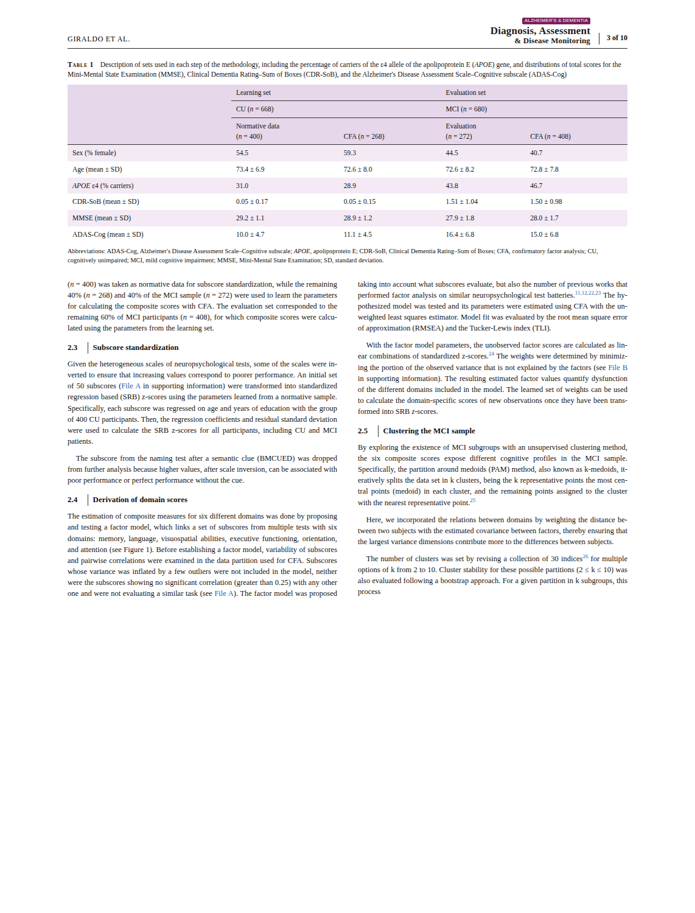GIRALDO ET AL.
Alzheimer's & Dementia
Diagnosis, Assessment
& Disease Monitoring
3 of 10
Table 1 Description of sets used in each step of the methodology, including the percentage of carriers of the ε4 allele of the apolipoprotein E (APOE) gene, and distributions of total scores for the Mini-Mental State Examination (MMSE), Clinical Dementia Rating–Sum of Boxes (CDR-SoB), and the Alzheimer's Disease Assessment Scale–Cognitive subscale (ADAS-Cog)
| | Learning set | Evaluation set |
| --- | --- | --- |
| | CU ( n = 668) | MCI ( n = 680) |
| | Normative data ( n = 400) | CFA ( n = 268) | Evaluation ( n = 272) | CFA ( n = 408) |
| Sex (% female) | 54.5 | 59.3 | 44.5 | 40.7 |
| Age (mean ± SD) | 73.4 ± 6.9 | 72.6 ± 8.0 | 72.6 ± 8.2 | 72.8 ± 7.8 |
| APOE ε4 (% carriers) | 31.0 | 28.9 | 43.8 | 46.7 |
| CDR-SoB (mean ± SD) | 0.05 ± 0.17 | 0.05 ± 0.15 | 1.51 ± 1.04 | 1.50 ± 0.98 |
| MMSE (mean ± SD) | 29.2 ± 1.1 | 28.9 ± 1.2 | 27.9 ± 1.8 | 28.0 ± 1.7 |
| ADAS-Cog (mean ± SD) | 10.0 ± 4.7 | 11.1 ± 4.5 | 16.4 ± 6.8 | 15.0 ± 6.8 |
Abbreviations: ADAS-Cog, Alzheimer's Disease Assessment Scale–Cognitive subscale; APOE, apolipoprotein E; CDR-SoB, Clinical Dementia Rating–Sum of Boxes; CFA, confirmatory factor analysis; CU, cognitively unimpaired; MCI, mild cognitive impairment; MMSE, Mini-Mental State Examination; SD, standard deviation.
(n = 400) was taken as normative data for subscore standardization, while the remaining 40% (n = 268) and 40% of the MCI sample (n = 272) were used to learn the parameters for calculating the composite scores with CFA. The evaluation set corresponded to the remaining 60% of MCI participants (n = 408), for which composite scores were calculated using the parameters from the learning set.
2.3 Subscore standardization
Given the heterogeneous scales of neuropsychological tests, some of the scales were inverted to ensure that increasing values correspond to poorer performance. An initial set of 50 subscores (File A in supporting information) were transformed into standardized regression based (SRB) z-scores using the parameters learned from a normative sample. Specifically, each subscore was regressed on age and years of education with the group of 400 CU participants. Then, the regression coefficients and residual standard deviation were used to calculate the SRB z-scores for all participants, including CU and MCI patients.
The subscore from the naming test after a semantic clue (BMCUED) was dropped from further analysis because higher values, after scale inversion, can be associated with poor performance or perfect performance without the cue.
2.4 Derivation of domain scores
The estimation of composite measures for six different domains was done by proposing and testing a factor model, which links a set of subscores from multiple tests with six domains: memory, language, visuospatial abilities, executive functioning, orientation, and attention (see Figure 1). Before establishing a factor model, variability of subscores and pairwise correlations were examined in the data partition used for CFA. Subscores whose variance was inflated by a few outliers were not included in the model, neither were the subscores showing no significant correlation (greater than 0.25) with any other one and were not evaluating a similar task (see File A). The factor model was proposed taking into account what subscores evaluate, but also the number of previous works that performed factor analysis on similar neuropsychological test batteries.11,12,22,23 The hypothesized model was tested and its parameters were estimated using CFA with the unweighted least squares estimator. Model fit was evaluated by the root mean square error of approximation (RMSEA) and the Tucker-Lewis index (TLI).
With the factor model parameters, the unobserved factor scores are calculated as linear combinations of standardized z-scores.24 The weights were determined by minimizing the portion of the observed variance that is not explained by the factors (see File B in supporting information). The resulting estimated factor values quantify dysfunction of the different domains included in the model. The learned set of weights can be used to calculate the domain-specific scores of new observations once they have been transformed into SRB z-scores.
2.5 Clustering the MCI sample
By exploring the existence of MCI subgroups with an unsupervised clustering method, the six composite scores expose different cognitive profiles in the MCI sample. Specifically, the partition around medoids (PAM) method, also known as k-medoids, iteratively splits the data set in k clusters, being the k representative points the most central points (medoid) in each cluster, and the remaining points assigned to the cluster with the nearest representative point.25
Here, we incorporated the relations between domains by weighting the distance between two subjects with the estimated covariance between factors, thereby ensuring that the largest variance dimensions contribute more to the differences between subjects.
The number of clusters was set by revising a collection of 30 indices26 for multiple options of k from 2 to 10. Cluster stability for these possible partitions (2 ≤ k ≤ 10) was also evaluated following a bootstrap approach. For a given partition in k subgroups, this process